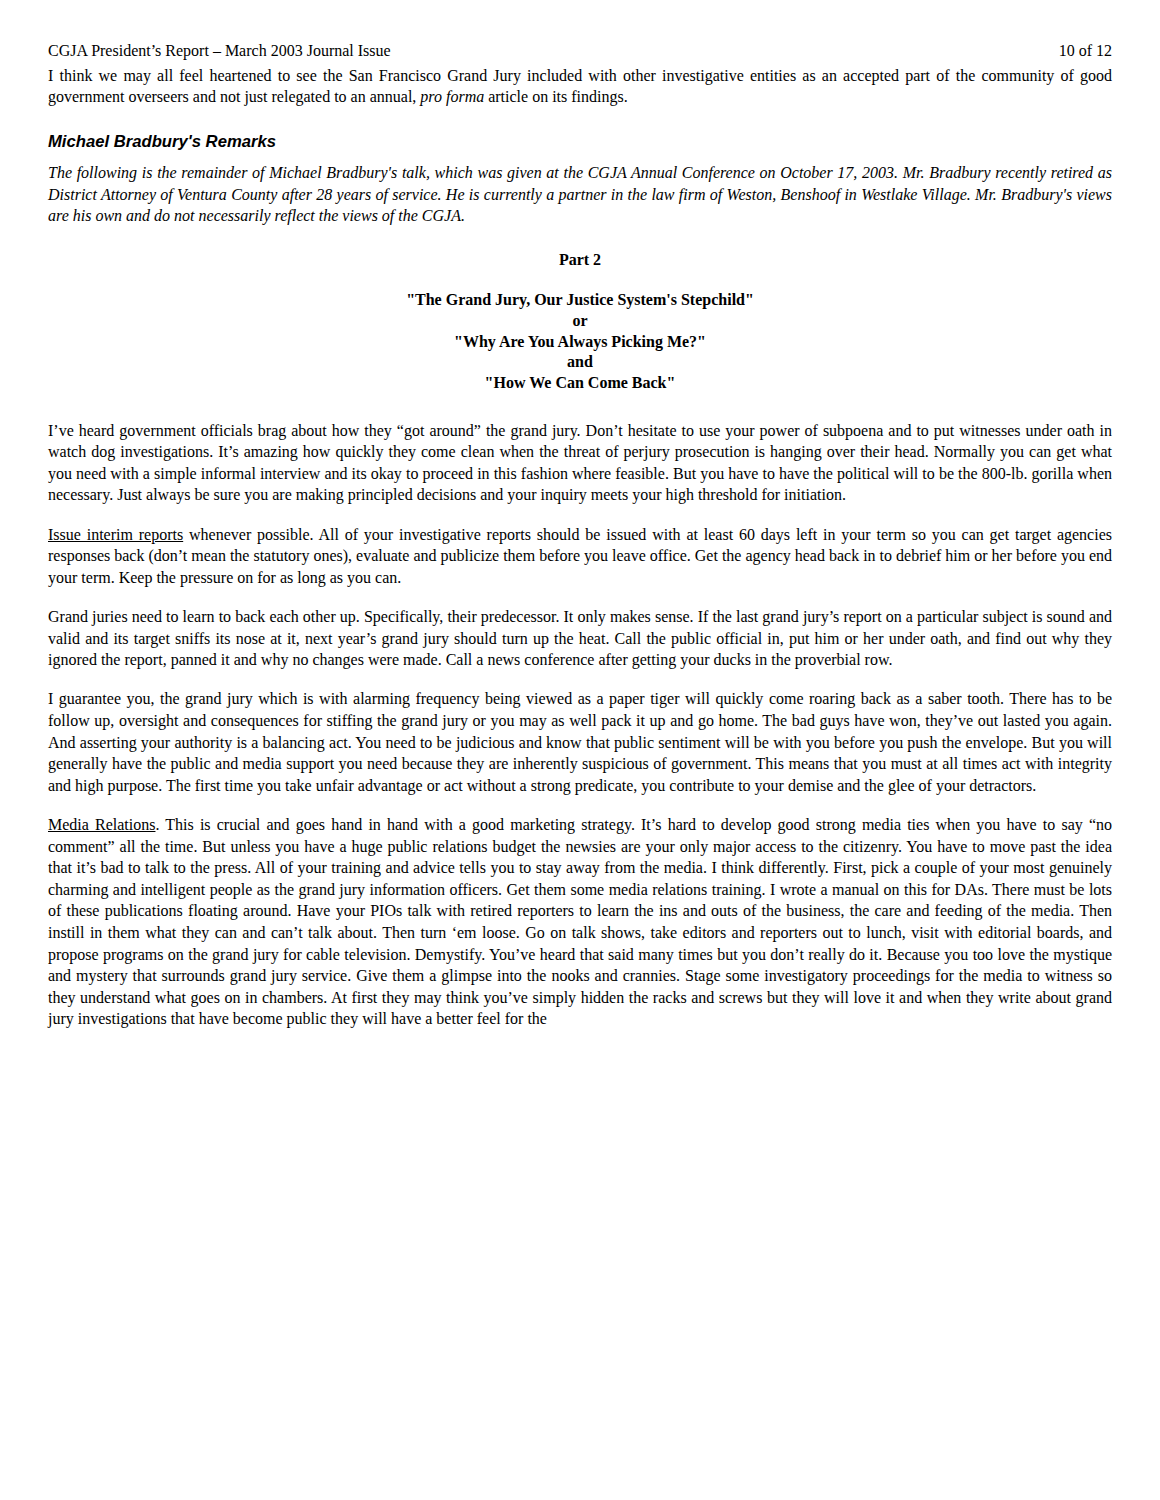CGJA President’s Report – March 2003 Journal Issue 10 of 12
I think we may all feel heartened to see the San Francisco Grand Jury included with other investigative entities as an accepted part of the community of good government overseers and not just relegated to an annual, pro forma article on its findings.
Michael Bradbury's Remarks
The following is the remainder of Michael Bradbury's talk, which was given at the CGJA Annual Conference on October 17, 2003. Mr. Bradbury recently retired as District Attorney of Ventura County after 28 years of service. He is currently a partner in the law firm of Weston, Benshoof in Westlake Village. Mr. Bradbury's views are his own and do not necessarily reflect the views of the CGJA.
Part 2
"The Grand Jury, Our Justice System's Stepchild"
or
"Why Are You Always Picking Me?"
and
"How We Can Come Back"
I’ve heard government officials brag about how they “got around” the grand jury. Don’t hesitate to use your power of subpoena and to put witnesses under oath in watch dog investigations. It’s amazing how quickly they come clean when the threat of perjury prosecution is hanging over their head. Normally you can get what you need with a simple informal interview and its okay to proceed in this fashion where feasible. But you have to have the political will to be the 800-lb. gorilla when necessary. Just always be sure you are making principled decisions and your inquiry meets your high threshold for initiation.
Issue interim reports whenever possible. All of your investigative reports should be issued with at least 60 days left in your term so you can get target agencies responses back (don’t mean the statutory ones), evaluate and publicize them before you leave office. Get the agency head back in to debrief him or her before you end your term. Keep the pressure on for as long as you can.
Grand juries need to learn to back each other up. Specifically, their predecessor. It only makes sense. If the last grand jury’s report on a particular subject is sound and valid and its target sniffs its nose at it, next year’s grand jury should turn up the heat. Call the public official in, put him or her under oath, and find out why they ignored the report, panned it and why no changes were made. Call a news conference after getting your ducks in the proverbial row.
I guarantee you, the grand jury which is with alarming frequency being viewed as a paper tiger will quickly come roaring back as a saber tooth. There has to be follow up, oversight and consequences for stiffing the grand jury or you may as well pack it up and go home. The bad guys have won, they’ve out lasted you again. And asserting your authority is a balancing act. You need to be judicious and know that public sentiment will be with you before you push the envelope. But you will generally have the public and media support you need because they are inherently suspicious of government. This means that you must at all times act with integrity and high purpose. The first time you take unfair advantage or act without a strong predicate, you contribute to your demise and the glee of your detractors.
Media Relations. This is crucial and goes hand in hand with a good marketing strategy. It’s hard to develop good strong media ties when you have to say “no comment” all the time. But unless you have a huge public relations budget the newsies are your only major access to the citizenry. You have to move past the idea that it’s bad to talk to the press. All of your training and advice tells you to stay away from the media. I think differently. First, pick a couple of your most genuinely charming and intelligent people as the grand jury information officers. Get them some media relations training. I wrote a manual on this for DAs. There must be lots of these publications floating around. Have your PIOs talk with retired reporters to learn the ins and outs of the business, the care and feeding of the media. Then instill in them what they can and can’t talk about. Then turn ‘em loose. Go on talk shows, take editors and reporters out to lunch, visit with editorial boards, and propose programs on the grand jury for cable television. Demystify. You’ve heard that said many times but you don’t really do it. Because you too love the mystique and mystery that surrounds grand jury service. Give them a glimpse into the nooks and crannies. Stage some investigatory proceedings for the media to witness so they understand what goes on in chambers. At first they may think you’ve simply hidden the racks and screws but they will love it and when they write about grand jury investigations that have become public they will have a better feel for the